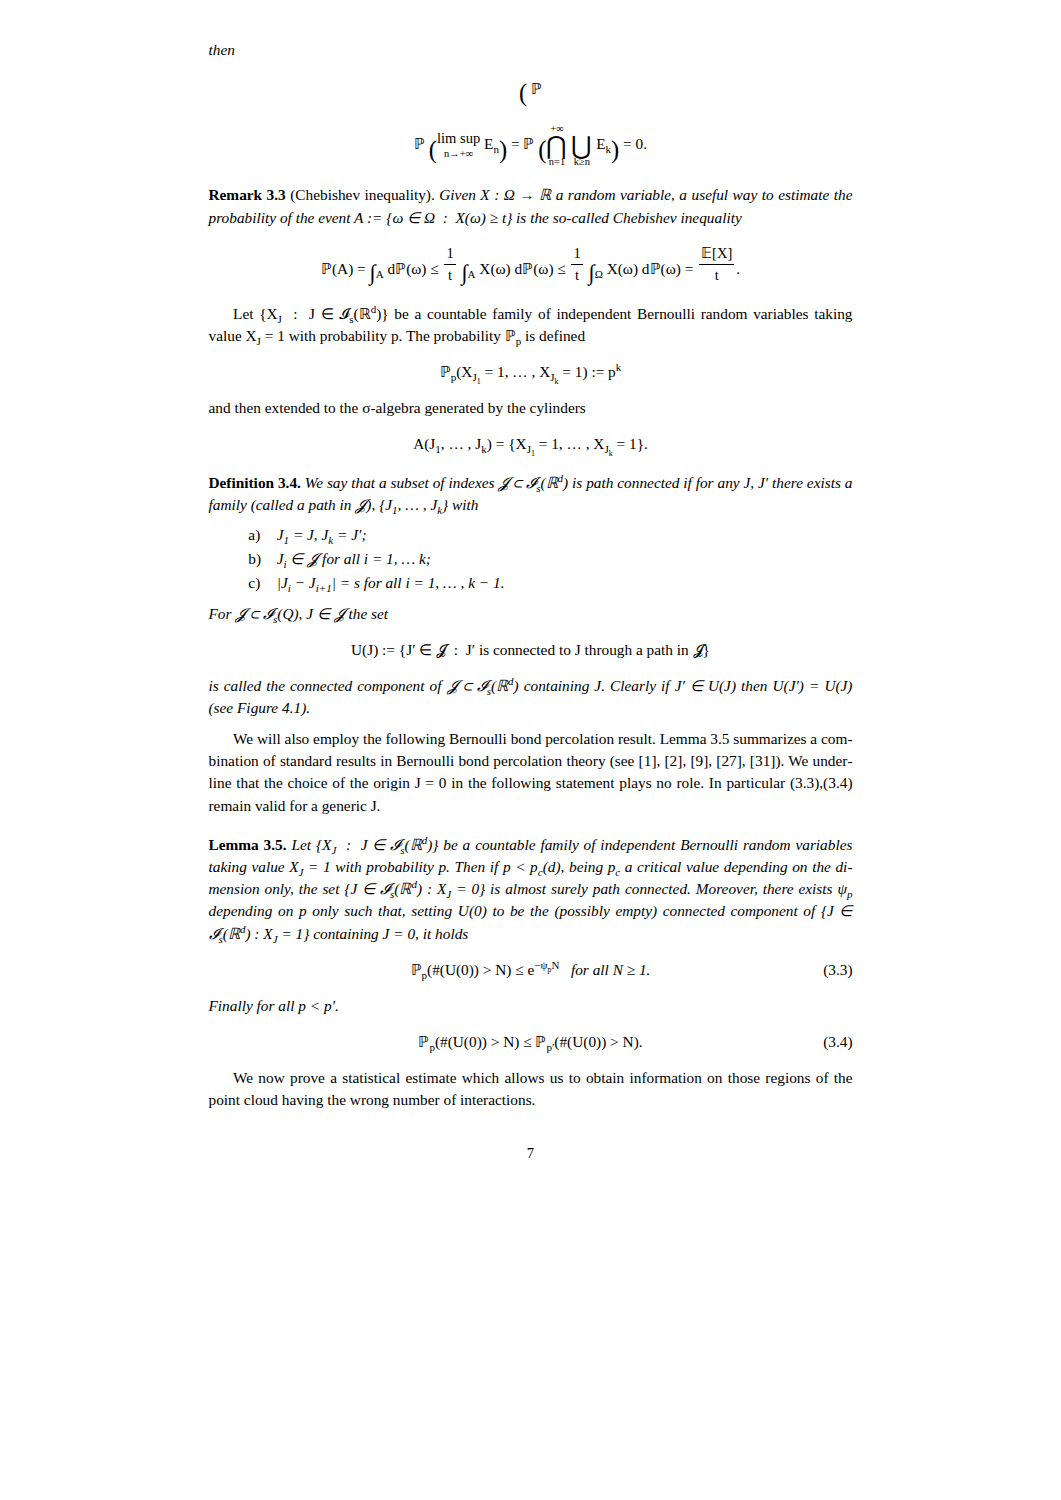then
( ℙ
ℙ (lim sup n→+∞ En) = ℙ (+∞⋂n=1 ⋃k≥n Ek) = 0.
Remark 3.3 (Chebishev inequality). Given X : Ω → ℝ a random variable, a useful way to estimate the probability of the event A := {ω ∈ Ω : X(ω) ≥ t} is the so-called Chebishev inequality
ℙ(A) = ∫A dℙ(ω) ≤ 1 t ∫A X(ω) dℙ(ω) ≤ 1 t ∫Ω X(ω) dℙ(ω) = 𝔼[X] t.
Let {XJ : J ∈ 𝓘s(ℝd)} be a countable family of independent Bernoulli random variables taking value XJ = 1 with probability p. The probability ℙp is defined
ℙp(XJ1 = 1, … , XJk = 1) := pk
and then extended to the σ-algebra generated by the cylinders
A(J1, … , Jk) = {XJ1 = 1, … , XJk = 1}.
Definition 3.4. We say that a subset of indexes 𝓙 ⊂ 𝓘s(ℝd) is path connected if for any J, J′ there exists a family (called a path in 𝓙), {J1, … , Jk} with
a) J1 = J, Jk = J′;
b) Ji ∈ 𝓙 for all i = 1, … k;
c) |Ji − Ji+1| = s for all i = 1, … , k − 1.
For 𝓙 ⊂ 𝓘s(Q), J ∈ 𝓙 the set
U(J) := {J′ ∈ 𝓙 : J′ is connected to J through a path in 𝓙}
is called the connected component of 𝓙 ⊂ 𝓘s(ℝd) containing J. Clearly if J′ ∈ U(J) then U(J′) = U(J) (see Figure 4.1).
We will also employ the following Bernoulli bond percolation result. Lemma 3.5 summarizes a combination of standard results in Bernoulli bond percolation theory (see [1], [2], [9], [27], [31]). We underline that the choice of the origin J = 0 in the following statement plays no role. In particular (3.3),(3.4) remain valid for a generic J.
Lemma 3.5. Let {XJ : J ∈ 𝓘s(ℝd)} be a countable family of independent Bernoulli random variables taking value XJ = 1 with probability p. Then if p < pc(d), being pc a critical value depending on the dimension only, the set {J ∈ 𝓘s(ℝd) : XJ = 0} is almost surely path connected. Moreover, there exists ψp depending on p only such that, setting U(0) to be the (possibly empty) connected component of {J ∈ 𝓘s(ℝd) : XJ = 1} containing J = 0, it holds
ℙp(#(U(0)) > N) ≤ e−ψpN for all N ≥ 1. (3.3)
Finally for all p < p′.
ℙp(#(U(0)) > N) ≤ ℙp′(#(U(0)) > N). (3.4)
We now prove a statistical estimate which allows us to obtain information on those regions of the point cloud having the wrong number of interactions.
7